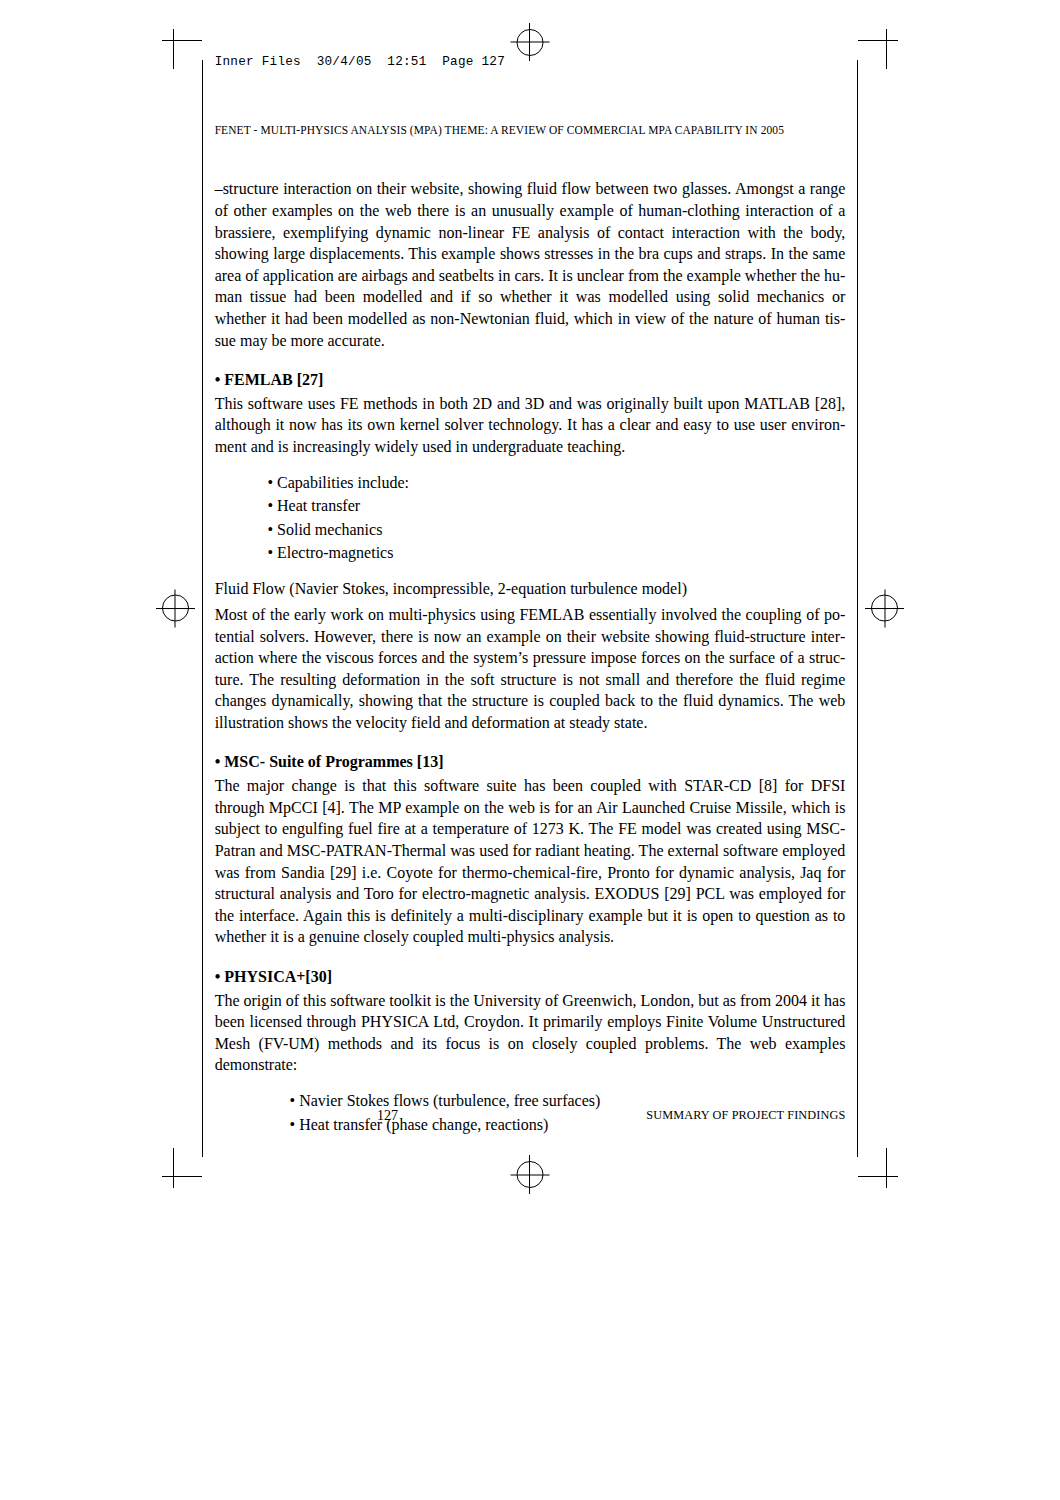Inner Files 30/4/05 12:51 Page 127
FENET - MULTI-PHYSICS ANALYSIS (MPA) THEME: A REVIEW OF COMMERCIAL MPA CAPABILITY IN 2005
–structure interaction on their website, showing fluid flow between two glasses. Amongst a range of other examples on the web there is an unusually example of human-clothing interaction of a brassiere, exemplifying dynamic non-linear FE analysis of contact interaction with the body, showing large displacements. This example shows stresses in the bra cups and straps. In the same area of application are airbags and seatbelts in cars. It is unclear from the example whether the human tissue had been modelled and if so whether it was modelled using solid mechanics or whether it had been modelled as non-Newtonian fluid, which in view of the nature of human tissue may be more accurate.
• FEMLAB [27]
This software uses FE methods in both 2D and 3D and was originally built upon MATLAB [28], although it now has its own kernel solver technology. It has a clear and easy to use user environment and is increasingly widely used in undergraduate teaching.
Capabilities include:
Heat transfer
Solid mechanics
Electro-magnetics
Fluid Flow (Navier Stokes, incompressible, 2-equation turbulence model)
Most of the early work on multi-physics using FEMLAB essentially involved the coupling of potential solvers. However, there is now an example on their website showing fluid-structure interaction where the viscous forces and the system’s pressure impose forces on the surface of a structure. The resulting deformation in the soft structure is not small and therefore the fluid regime changes dynamically, showing that the structure is coupled back to the fluid dynamics. The web illustration shows the velocity field and deformation at steady state.
• MSC- Suite of Programmes [13]
The major change is that this software suite has been coupled with STAR-CD [8] for DFSI through MpCCI [4]. The MP example on the web is for an Air Launched Cruise Missile, which is subject to engulfing fuel fire at a temperature of 1273 K. The FE model was created using MSC-Patran and MSC-PATRAN-Thermal was used for radiant heating. The external software employed was from Sandia [29] i.e. Coyote for thermo-chemical-fire, Pronto for dynamic analysis, Jaq for structural analysis and Toro for electro-magnetic analysis. EXODUS [29] PCL was employed for the interface. Again this is definitely a multi-disciplinary example but it is open to question as to whether it is a genuine closely coupled multi-physics analysis.
• PHYSICA+[30]
The origin of this software toolkit is the University of Greenwich, London, but as from 2004 it has been licensed through PHYSICA Ltd, Croydon. It primarily employs Finite Volume Unstructured Mesh (FV-UM) methods and its focus is on closely coupled problems. The web examples demonstrate:
Navier Stokes flows (turbulence, free surfaces)
Heat transfer (phase change, reactions)
127 SUMMARY OF PROJECT FINDINGS